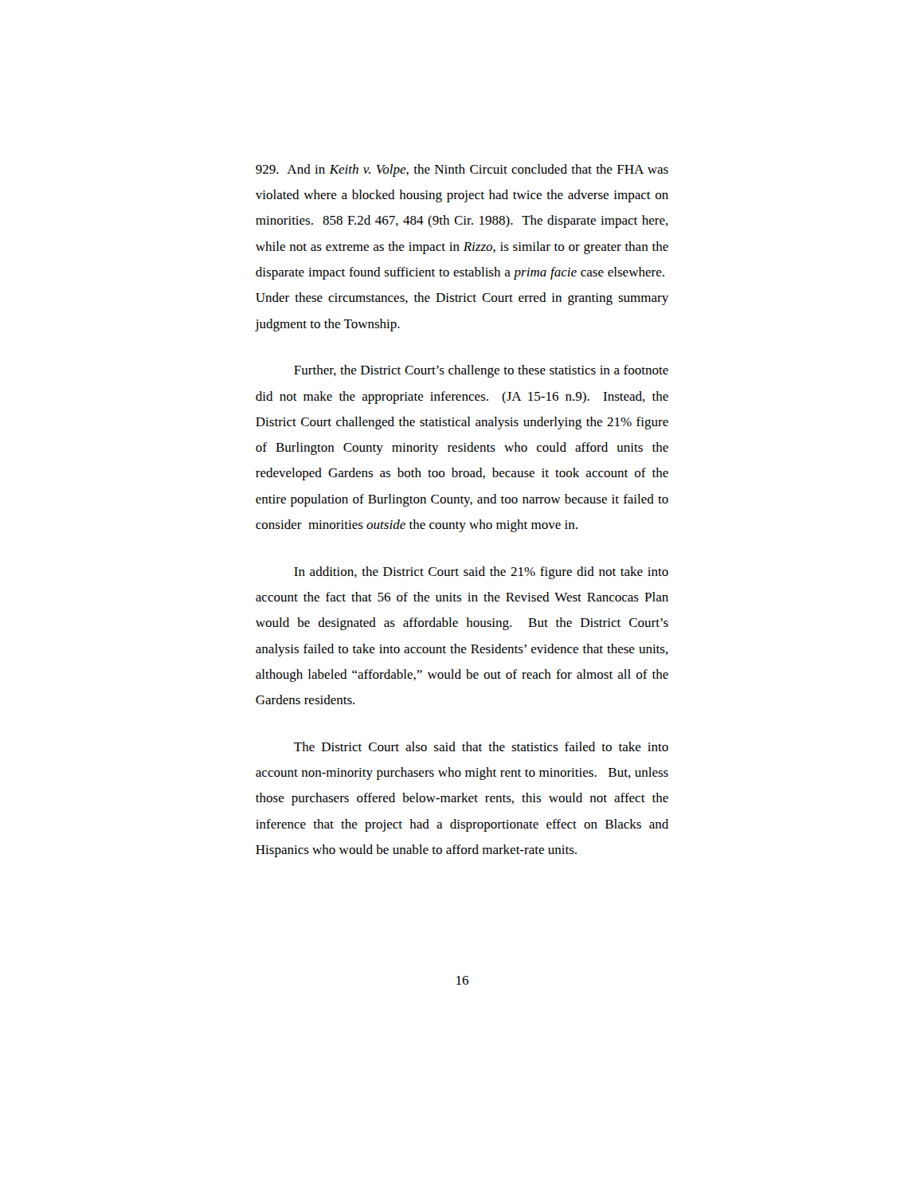929. And in Keith v. Volpe, the Ninth Circuit concluded that the FHA was violated where a blocked housing project had twice the adverse impact on minorities. 858 F.2d 467, 484 (9th Cir. 1988). The disparate impact here, while not as extreme as the impact in Rizzo, is similar to or greater than the disparate impact found sufficient to establish a prima facie case elsewhere. Under these circumstances, the District Court erred in granting summary judgment to the Township.
Further, the District Court’s challenge to these statistics in a footnote did not make the appropriate inferences. (JA 15-16 n.9). Instead, the District Court challenged the statistical analysis underlying the 21% figure of Burlington County minority residents who could afford units the redeveloped Gardens as both too broad, because it took account of the entire population of Burlington County, and too narrow because it failed to consider minorities outside the county who might move in.
In addition, the District Court said the 21% figure did not take into account the fact that 56 of the units in the Revised West Rancocas Plan would be designated as affordable housing. But the District Court’s analysis failed to take into account the Residents’ evidence that these units, although labeled “affordable,” would be out of reach for almost all of the Gardens residents.
The District Court also said that the statistics failed to take into account non-minority purchasers who might rent to minorities. But, unless those purchasers offered below-market rents, this would not affect the inference that the project had a disproportionate effect on Blacks and Hispanics who would be unable to afford market-rate units.
16